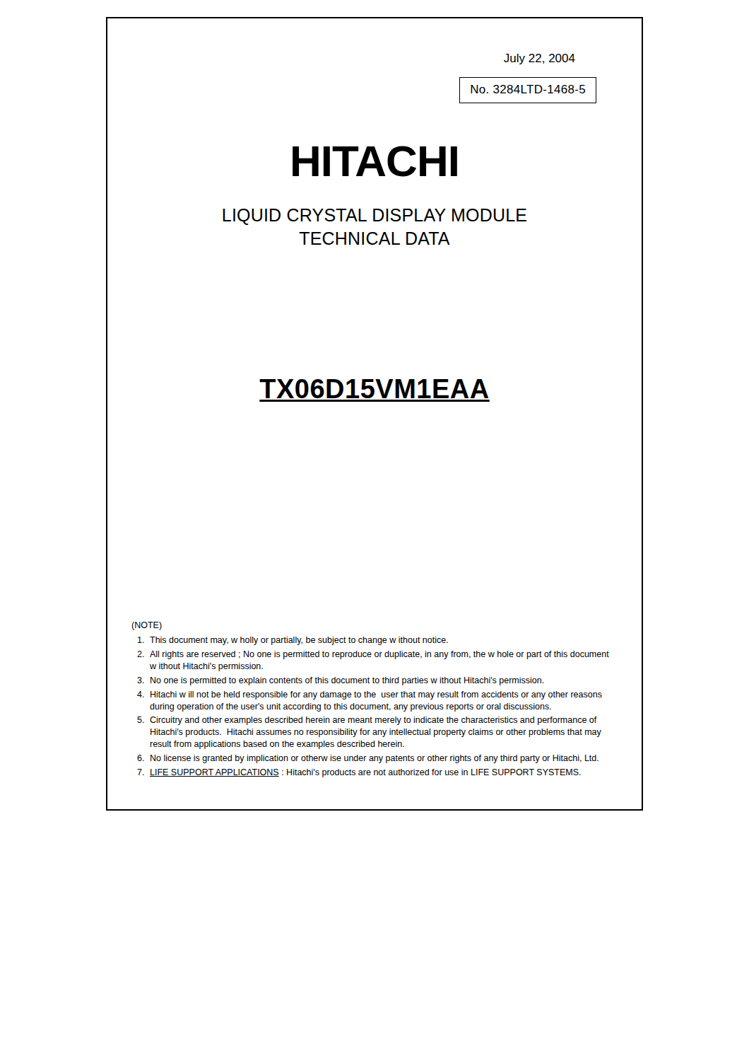July 22, 2004
No. 3284LTD-1468-5
HITACHI
LIQUID CRYSTAL DISPLAY MODULE
TECHNICAL DATA
TX06D15VM1EAA
(NOTE)
This document may, w holly or partially, be subject to change w ithout notice.
All rights are reserved ; No one is permitted to reproduce or duplicate, in any from, the w hole or part of this document w ithout Hitachi's permission.
No one is permitted to explain contents of this document to third parties w ithout Hitachi's permission.
Hitachi w ill not be held responsible for any damage to the user that may result from accidents or any other reasons during operation of the user's unit according to this document, any previous reports or oral discussions.
Circuitry and other examples described herein are meant merely to indicate the characteristics and performance of Hitachi's products. Hitachi assumes no responsibility for any intellectual property claims or other problems that may result from applications based on the examples described herein.
No license is granted by implication or otherw ise under any patents or other rights of any third party or Hitachi, Ltd.
LIFE SUPPORT APPLICATIONS : Hitachi's products are not authorized for use in LIFE SUPPORT SYSTEMS.